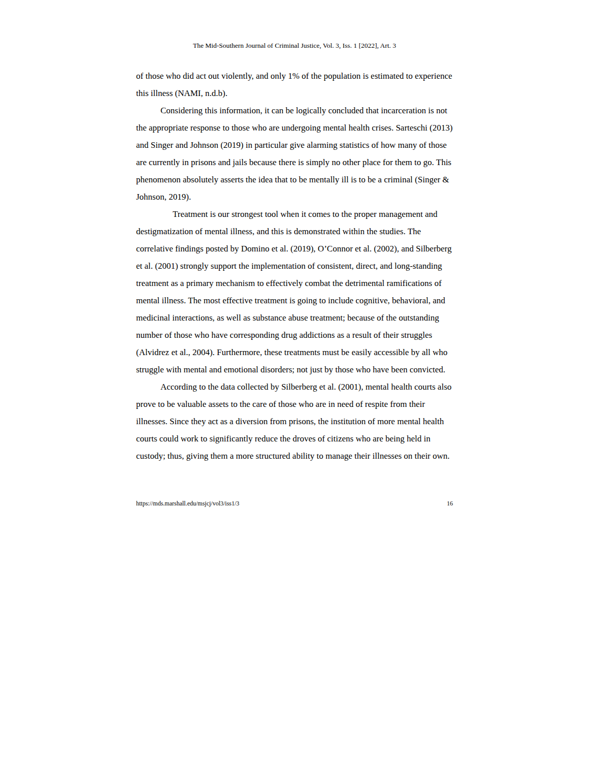The Mid-Southern Journal of Criminal Justice, Vol. 3, Iss. 1 [2022], Art. 3
of those who did act out violently, and only 1% of the population is estimated to experience this illness (NAMI, n.d.b).
Considering this information, it can be logically concluded that incarceration is not the appropriate response to those who are undergoing mental health crises. Sarteschi (2013) and Singer and Johnson (2019) in particular give alarming statistics of how many of those are currently in prisons and jails because there is simply no other place for them to go. This phenomenon absolutely asserts the idea that to be mentally ill is to be a criminal (Singer & Johnson, 2019).
Treatment is our strongest tool when it comes to the proper management and destigmatization of mental illness, and this is demonstrated within the studies. The correlative findings posted by Domino et al. (2019), O’Connor et al. (2002), and Silberberg et al. (2001) strongly support the implementation of consistent, direct, and long-standing treatment as a primary mechanism to effectively combat the detrimental ramifications of mental illness. The most effective treatment is going to include cognitive, behavioral, and medicinal interactions, as well as substance abuse treatment; because of the outstanding number of those who have corresponding drug addictions as a result of their struggles (Alvidrez et al., 2004). Furthermore, these treatments must be easily accessible by all who struggle with mental and emotional disorders; not just by those who have been convicted.
According to the data collected by Silberberg et al. (2001), mental health courts also prove to be valuable assets to the care of those who are in need of respite from their illnesses. Since they act as a diversion from prisons, the institution of more mental health courts could work to significantly reduce the droves of citizens who are being held in custody; thus, giving them a more structured ability to manage their illnesses on their own.
https://mds.marshall.edu/msjcj/vol3/iss1/3 16